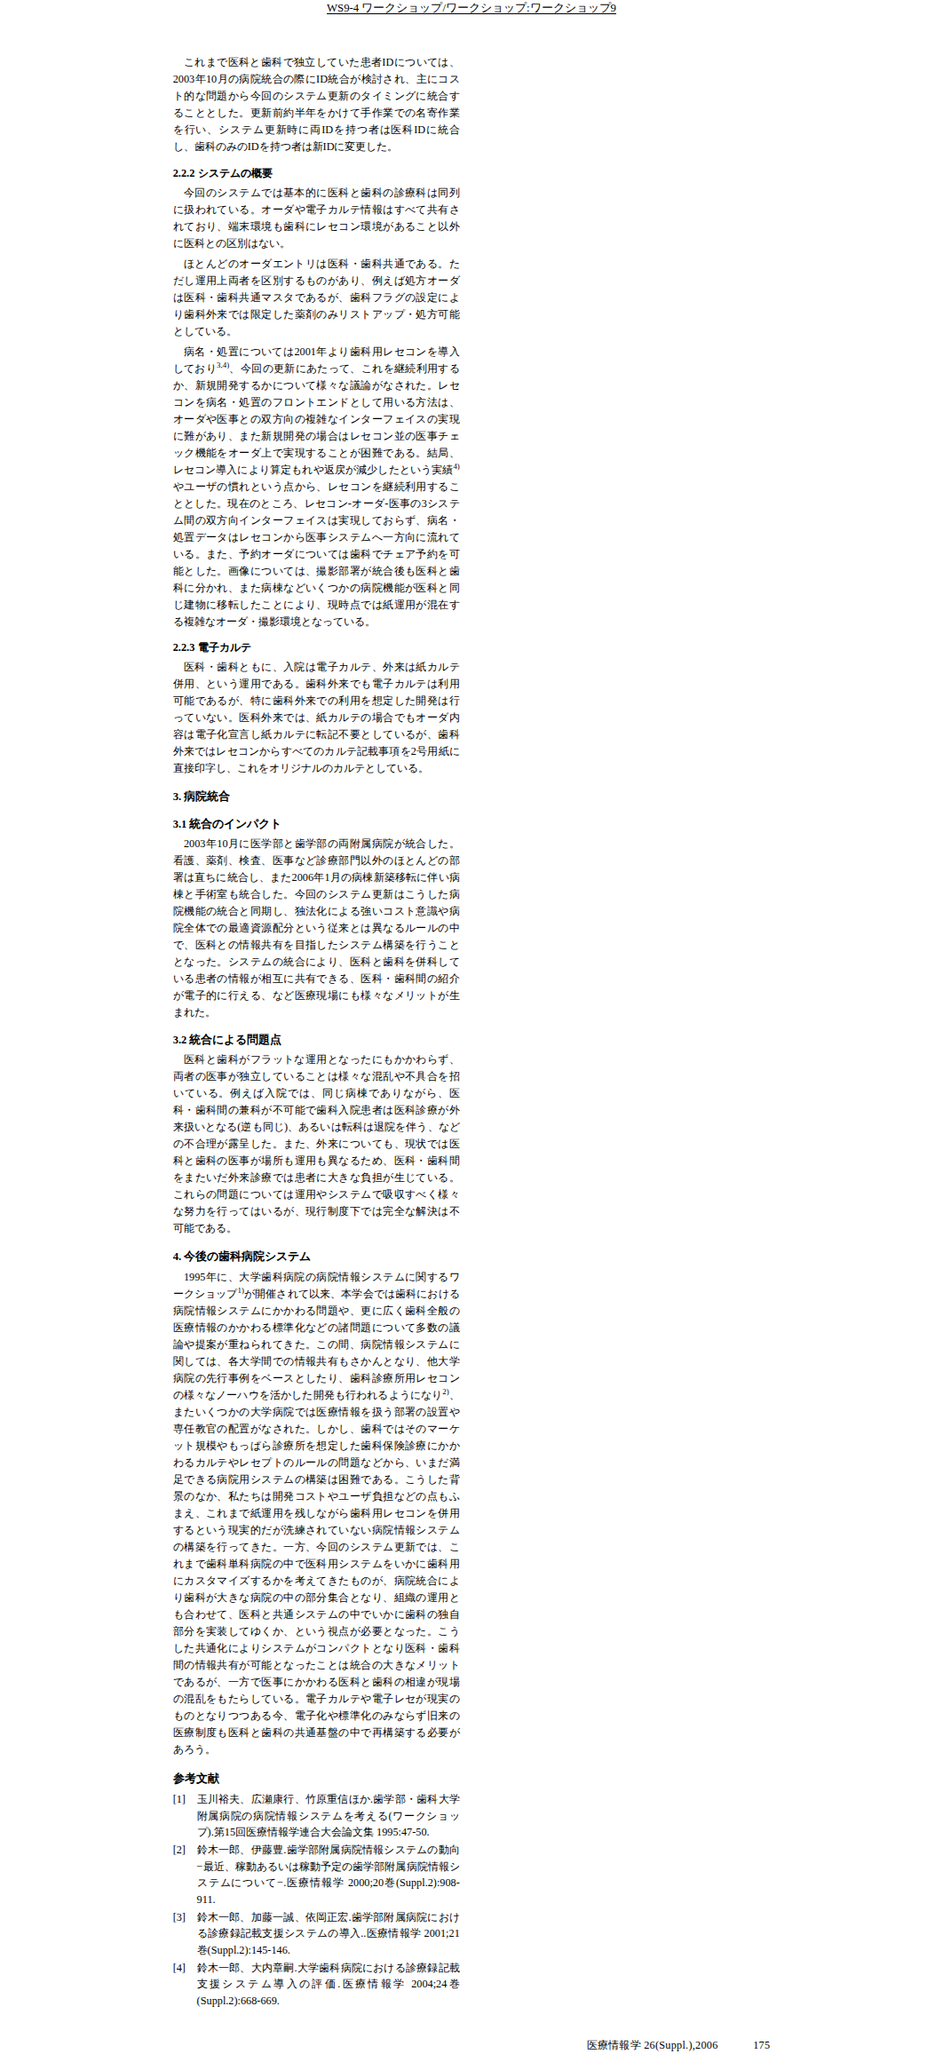WS9-4 ワークショップ/ワークショップ:ワークショップ9
これまで医科と歯科で独立していた患者IDについては、2003年10月の病院統合の際にID統合が検討され、主にコスト的な問題から今回のシステム更新のタイミングに統合することとした。更新前約半年をかけて手作業での名寄作業を行い、システム更新時に両IDを持つ者は医科IDに統合し、歯科のみのIDを持つ者は新IDに変更した。
2.2.2 システムの概要
今回のシステムでは基本的に医科と歯科の診療科は同列に扱われている。オーダや電子カルテ情報はすべて共有されており、端末環境も歯科にレセコン環境があること以外に医科との区別はない。
ほとんどのオーダエントリは医科・歯科共通である。ただし運用上両者を区別するものがあり、例えば処方オーダは医科・歯科共通マスタであるが、歯科フラグの設定により歯科外来では限定した薬剤のみリストアップ・処方可能としている。
病名・処置については2001年より歯科用レセコンを導入しており3,4)、今回の更新にあたって、これを継続利用するか、新規開発するかについて様々な議論がなされた。レセコンを病名・処置のフロントエンドとして用いる方法は、オーダや医事との双方向の複雑なインターフェイスの実現に難があり、また新規開発の場合はレセコン並の医事チェック機能をオーダ上で実現することが困難である。結局、レセコン導入により算定もれや返戻が減少したという実績4)やユーザの慣れという点から、レセコンを継続利用することとした。現在のところ、レセコン-オーダ-医事の3システム間の双方向インターフェイスは実現しておらず、病名・処置データはレセコンから医事システムへ一方向に流れている。また、予約オーダについては歯科でチェア予約を可能とした。画像については、撮影部署が統合後も医科と歯科に分かれ、また病棟などいくつかの病院機能が医科と同じ建物に移転したことにより、現時点では紙運用が混在する複雑なオーダ・撮影環境となっている。
2.2.3 電子カルテ
医科・歯科ともに、入院は電子カルテ、外来は紙カルテ併用、という運用である。歯科外来でも電子カルテは利用可能であるが、特に歯科外来での利用を想定した開発は行っていない。医科外来では、紙カルテの場合でもオーダ内容は電子化宣言し紙カルテに転記不要としているが、歯科外来ではレセコンからすべてのカルテ記載事項を2号用紙に直接印字し、これをオリジナルのカルテとしている。
3. 病院統合
3.1 統合のインパクト
2003年10月に医学部と歯学部の両附属病院が統合した。看護、薬剤、検査、医事など診療部門以外のほとんどの部署は直ちに統合し、また2006年1月の病棟新築移転に伴い病棟と手術室も統合した。今回のシステム更新はこうした病院機能の統合と同期し、独法化による強いコスト意識や病院全体での最適資源配分という従来とは異なるルールの中で、医科との情報共有を目指したシステム構築を行うこととなった。システムの統合により、医科と歯科を併科している患者の情報が相互に共有できる、医科・歯科間の紹介が電子的に行える、など医療現場にも様々なメリットが生まれた。
3.2 統合による問題点
医科と歯科がフラットな運用となったにもかかわらず、両者の医事が独立していることは様々な混乱や不具合を招いている。例えば入院では、同じ病棟でありながら、医科・歯科間の兼科が不可能で歯科入院患者は医科診療が外来扱いとなる(逆も同じ)、あるいは転科は退院を伴う、などの不合理が露呈した。また、外来についても、現状では医科と歯科の医事が場所も運用も異なるため、医科・歯科間をまたいだ外来診療では患者に大きな負担が生じている。これらの問題については運用やシステムで吸収すべく様々な努力を行ってはいるが、現行制度下では完全な解決は不可能である。
4. 今後の歯科病院システム
1995年に、大学歯科病院の病院情報システムに関するワークショップ1)が開催されて以来、本学会では歯科における病院情報システムにかかわる問題や、更に広く歯科全般の医療情報のかかわる標準化などの諸問題について多数の議論や提案が重ねられてきた。この間、病院情報システムに関しては、各大学間での情報共有もさかんとなり、他大学病院の先行事例をベースとしたり、歯科診療所用レセコンの様々なノーハウを活かした開発も行われるようになり2)、またいくつかの大学病院では医療情報を扱う部署の設置や専任教官の配置がなされた。しかし、歯科ではそのマーケット規模やもっぱら診療所を想定した歯科保険診療にかかわるカルテやレセプトのルールの問題などから、いまだ満足できる病院用システムの構築は困難である。こうした背景のなか、私たちは開発コストやユーザ負担などの点もふまえ、これまで紙運用を残しながら歯科用レセコンを併用するという現実的だが洗練されていない病院情報システムの構築を行ってきた。一方、今回のシステム更新では、これまで歯科単科病院の中で医科用システムをいかに歯科用にカスタマイズするかを考えてきたものが、病院統合により歯科が大きな病院の中の部分集合となり、組織の運用とも合わせて、医科と共通システムの中でいかに歯科の独自部分を実装してゆくか、という視点が必要となった。こうした共通化によりシステムがコンパクトとなり医科・歯科間の情報共有が可能となったことは統合の大きなメリットであるが、一方で医事にかかわる医科と歯科の相違が現場の混乱をもたらしている。電子カルテや電子レセが現実のものとなりつつある今、電子化や標準化のみならず旧来の医療制度も医科と歯科の共通基盤の中で再構築する必要があろう。
参考文献
[1] 玉川裕夫、広瀬康行、竹原重信ほか.歯学部・歯科大学附属病院の病院情報システムを考える(ワークショップ).第15回医療情報学連合大会論文集 1995:47-50.
[2] 鈴木一郎、伊藤豊.歯学部附属病院情報システムの動向−最近、稼動あるいは稼動予定の歯学部附属病院情報システムについて−.医療情報学 2000;20巻(Suppl.2):908-911.
[3] 鈴木一郎、加藤一誠、依岡正宏.歯学部附属病院における診療録記載支援システムの導入..医療情報学 2001;21巻(Suppl.2):145-146.
[4] 鈴木一郎、大内章嗣.大学歯科病院における診療録記載支援システム導入の評価.医療情報学 2004;24巻(Suppl.2):668-669.
医療情報学 26(Suppl.),2006175